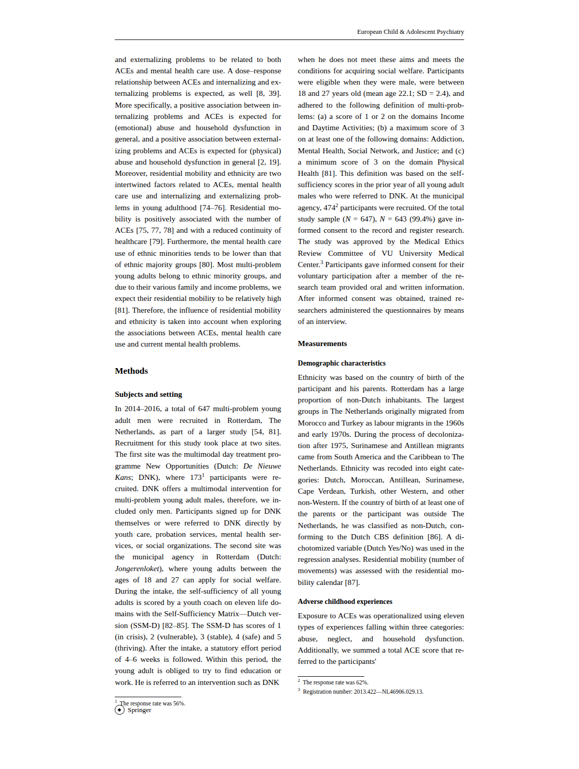European Child & Adolescent Psychiatry
and externalizing problems to be related to both ACEs and mental health care use. A dose–response relationship between ACEs and internalizing and externalizing problems is expected, as well [8, 39]. More specifically, a positive association between internalizing problems and ACEs is expected for (emotional) abuse and household dysfunction in general, and a positive association between externalizing problems and ACEs is expected for (physical) abuse and household dysfunction in general [2, 19]. Moreover, residential mobility and ethnicity are two intertwined factors related to ACEs, mental health care use and internalizing and externalizing problems in young adulthood [74–76]. Residential mobility is positively associated with the number of ACEs [75, 77, 78] and with a reduced continuity of healthcare [79]. Furthermore, the mental health care use of ethnic minorities tends to be lower than that of ethnic majority groups [80]. Most multi-problem young adults belong to ethnic minority groups, and due to their various family and income problems, we expect their residential mobility to be relatively high [81]. Therefore, the influence of residential mobility and ethnicity is taken into account when exploring the associations between ACEs, mental health care use and current mental health problems.
Methods
Subjects and setting
In 2014–2016, a total of 647 multi-problem young adult men were recruited in Rotterdam, The Netherlands, as part of a larger study [54, 81]. Recruitment for this study took place at two sites. The first site was the multimodal day treatment programme New Opportunities (Dutch: De Nieuwe Kans; DNK), where 1731 participants were recruited. DNK offers a multimodal intervention for multi-problem young adult males, therefore, we included only men. Participants signed up for DNK themselves or were referred to DNK directly by youth care, probation services, mental health services, or social organizations. The second site was the municipal agency in Rotterdam (Dutch: Jongerenloket), where young adults between the ages of 18 and 27 can apply for social welfare. During the intake, the self-sufficiency of all young adults is scored by a youth coach on eleven life domains with the Self-Sufficiency Matrix—Dutch version (SSM-D) [82–85]. The SSM-D has scores of 1 (in crisis), 2 (vulnerable), 3 (stable), 4 (safe) and 5 (thriving). After the intake, a statutory effort period of 4–6 weeks is followed. Within this period, the young adult is obliged to try to find education or work. He is referred to an intervention such as DNK
1 The response rate was 56%.
when he does not meet these aims and meets the conditions for acquiring social welfare. Participants were eligible when they were male, were between 18 and 27 years old (mean age 22.1; SD = 2.4), and adhered to the following definition of multi-problems: (a) a score of 1 or 2 on the domains Income and Daytime Activities; (b) a maximum score of 3 on at least one of the following domains: Addiction, Mental Health, Social Network, and Justice; and (c) a minimum score of 3 on the domain Physical Health [81]. This definition was based on the self-sufficiency scores in the prior year of all young adult males who were referred to DNK. At the municipal agency, 4742 participants were recruited. Of the total study sample (N = 647), N = 643 (99.4%) gave informed consent to the record and register research. The study was approved by the Medical Ethics Review Committee of VU University Medical Center.3 Participants gave informed consent for their voluntary participation after a member of the research team provided oral and written information. After informed consent was obtained, trained researchers administered the questionnaires by means of an interview.
Measurements
Demographic characteristics
Ethnicity was based on the country of birth of the participant and his parents. Rotterdam has a large proportion of non-Dutch inhabitants. The largest groups in The Netherlands originally migrated from Morocco and Turkey as labour migrants in the 1960s and early 1970s. During the process of decolonization after 1975, Surinamese and Antillean migrants came from South America and the Caribbean to The Netherlands. Ethnicity was recoded into eight categories: Dutch, Moroccan, Antillean, Surinamese, Cape Verdean, Turkish, other Western, and other non-Western. If the country of birth of at least one of the parents or the participant was outside The Netherlands, he was classified as non-Dutch, conforming to the Dutch CBS definition [86]. A dichotomized variable (Dutch Yes/No) was used in the regression analyses. Residential mobility (number of movements) was assessed with the residential mobility calendar [87].
Adverse childhood experiences
Exposure to ACEs was operationalized using eleven types of experiences falling within three categories: abuse, neglect, and household dysfunction. Additionally, we summed a total ACE score that referred to the participants'
2 The response rate was 62%.
3 Registration number: 2013.422—NL46906.029.13.
Springer